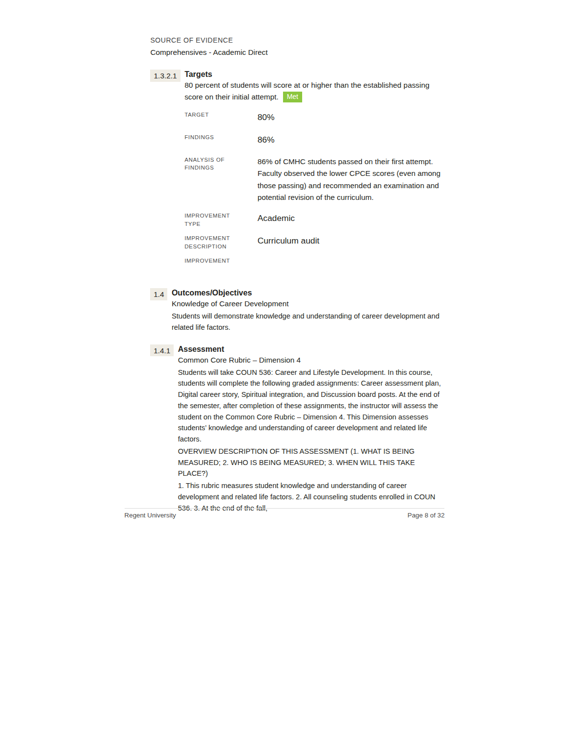SOURCE OF EVIDENCE
Comprehensives - Academic Direct
1.3.2.1
Targets
80 percent of students will score at or higher than the established passing score on their initial attempt. Met
| Target | 80% |
| Findings | 86% |
| Analysis of findings | 86% of CMHC students passed on their first attempt. Faculty observed the lower CPCE scores (even among those passing) and recommended an examination and potential revision of the curriculum. |
| Improvement type | Academic |
| Improvement description | Curriculum audit |
| Improvement | |
1.4
Outcomes/Objectives
Knowledge of Career Development
Students will demonstrate knowledge and understanding of career development and related life factors.
1.4.1
Assessment
Common Core Rubric – Dimension 4
Students will take COUN 536: Career and Lifestyle Development. In this course, students will complete the following graded assignments: Career assessment plan, Digital career story, Spiritual integration, and Discussion board posts. At the end of the semester, after completion of these assignments, the instructor will assess the student on the Common Core Rubric – Dimension 4. This Dimension assesses students’ knowledge and understanding of career development and related life factors.
OVERVIEW DESCRIPTION OF THIS ASSESSMENT (1. WHAT IS BEING MEASURED; 2. WHO IS BEING MEASURED; 3. WHEN WILL THIS TAKE PLACE?)
1. This rubric measures student knowledge and understanding of career development and related life factors. 2. All counseling students enrolled in COUN 536. 3. At the end of the fall,
Regent University Page 8 of 32